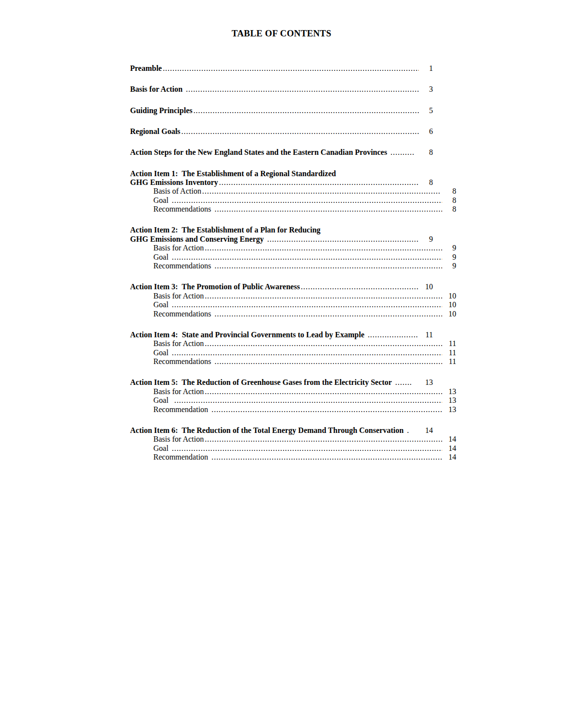TABLE OF CONTENTS
Preamble....................................................................................................................... 1
Basis for Action .............................................................................................................. 3
Guiding Principles.......................................................................................................... 5
Regional Goals............................................................................................................... 6
Action Steps for the New England States and the Eastern Canadian Provinces .......... 8
Action Item 1: The Establishment of a Regional Standardized
GHG Emissions Inventory................................................................................................ 8
Basis of Action................................................................................................... 8
Goal ................................................................................................................... 8
Recommendations ................................................................................................ 8
Action Item 2: The Establishment of a Plan for Reducing
GHG Emissions and Conserving Energy ......................................................................... 9
Basis for Action................................................................................................... 9
Goal ................................................................................................................... 9
Recommendations ................................................................................................ 9
Action Item 3: The Promotion of Public Awareness..................................................... 10
Basis for Action................................................................................................... 10
Goal ................................................................................................................... 10
Recommendations ................................................................................................ 10
Action Item 4: State and Provincial Governments to Lead by Example ..................... 11
Basis for Action................................................................................................... 11
Goal ................................................................................................................... 11
Recommendations ................................................................................................ 11
Action Item 5: The Reduction of Greenhouse Gases from the Electricity Sector ....... 13
Basis for Action................................................................................................... 13
Goal ................................................................................................................. 13
Recommendation .................................................................................................. 13
Action Item 6: The Reduction of the Total Energy Demand Through Conservation . 14
Basis for Action................................................................................................... 14
Goal ................................................................................................................... 14
Recommendation .................................................................................................. 14